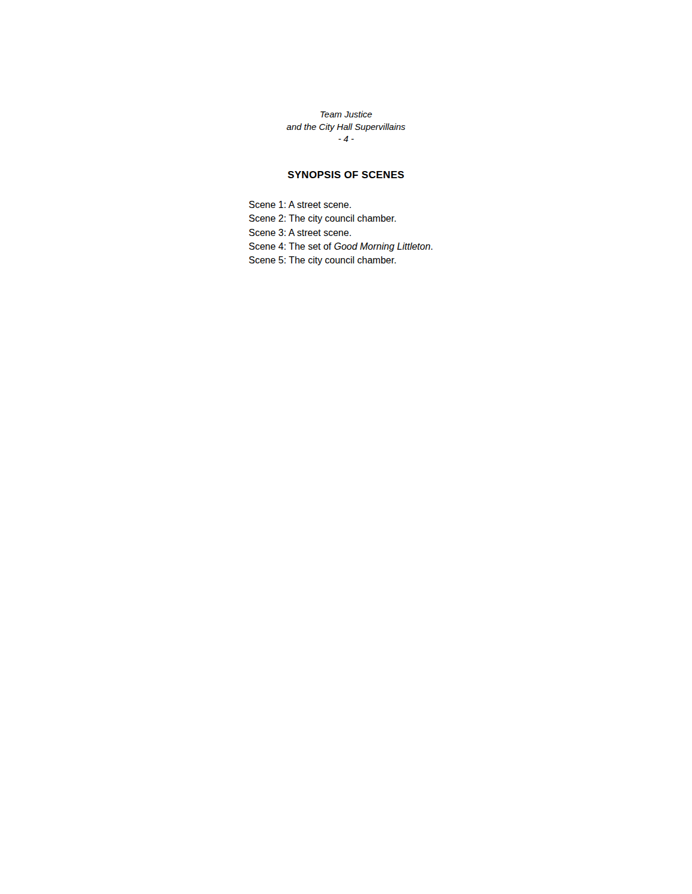Team Justice
and the City Hall Supervillains
- 4 -
SYNOPSIS OF SCENES
Scene 1: A street scene.
Scene 2: The city council chamber.
Scene 3: A street scene.
Scene 4: The set of Good Morning Littleton.
Scene 5: The city council chamber.